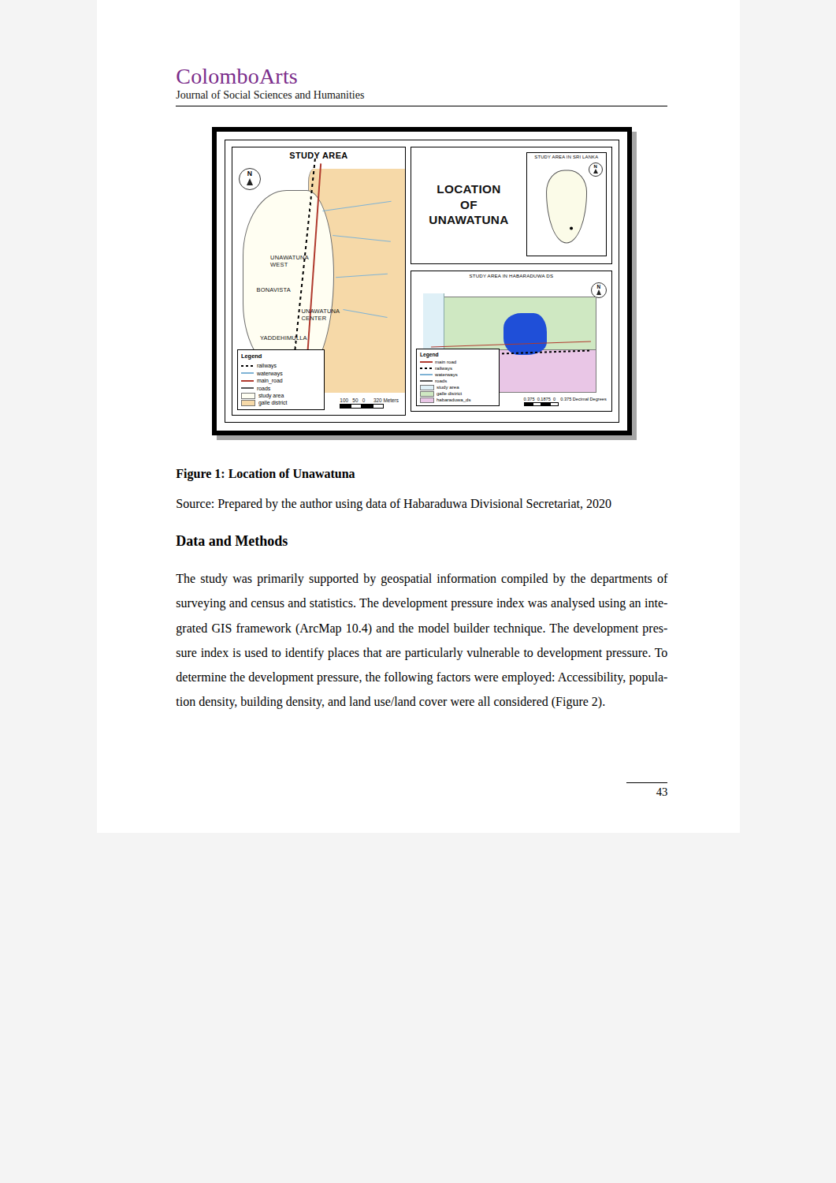ColomboArts
Journal of Social Sciences and Humanities
STUDY AREA
UNAWATUNA
WEST
BONAVISTA
UNAWATUNA
CENTER
YADDEHIMULLA
Legend
railways
waterways
main_road
roads
study area
galle district
100 50 0 320 Meters
LOCATION
OF
UNAWATUNA
STUDY AREA IN SRI LANKA
STUDY AREA IN HABARADUWA DS
Legend
main road
railways
waterways
roads
study area
galle district
habaraduwa_ds
0.375 0.1875 0 0.375 Decimal Degrees
Figure 1: Location of Unawatuna
Source: Prepared by the author using data of Habaraduwa Divisional Secretariat, 2020
Data and Methods
The study was primarily supported by geospatial information compiled by the departments of surveying and census and statistics. The development pressure index was analysed using an integrated GIS framework (ArcMap 10.4) and the model builder technique. The development pressure index is used to identify places that are particularly vulnerable to development pressure. To determine the development pressure, the following factors were employed: Accessibility, population density, building density, and land use/land cover were all considered (Figure 2).
43